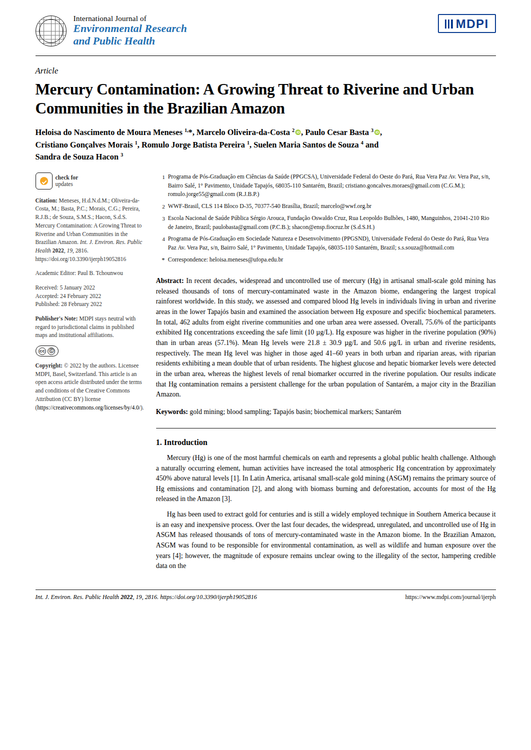International Journal of
Environmental Research
and Public Health
MDPI
Article
Mercury Contamination: A Growing Threat to Riverine and Urban Communities in the Brazilian Amazon
Heloisa do Nascimento de Moura Meneses 1,*, Marcelo Oliveira-da-Costa 2 , Paulo Cesar Basta 3 ,
Cristiano Gonçalves Morais 1, Romulo Jorge Batista Pereira 1, Suelen Maria Santos de Souza 4 and
Sandra de Souza Hacon 3
check forupdates
Citation: Meneses, H.d.N.d.M.; Oliveira-da-Costa, M.; Basta, P.C.; Morais, C.G.; Pereira, R.J.B.; de Souza, S.M.S.; Hacon, S.d.S. Mercury Contamination: A Growing Threat to Riverine and Urban Communities in the Brazilian Amazon. Int. J. Environ. Res. Public Health 2022, 19, 2816. https://doi.org/10.3390/ijerph19052816
Academic Editor: Paul B. Tchounwou
Received: 5 January 2022
Accepted: 24 February 2022
Published: 28 February 2022
Publisher's Note: MDPI stays neutral with regard to jurisdictional claims in published maps and institutional affiliations.
ccⒸ
Copyright: © 2022 by the authors. Licensee MDPI, Basel, Switzerland. This article is an open access article distributed under the terms and conditions of the Creative Commons Attribution (CC BY) license (https://creativecommons.org/licenses/by/4.0/).
1 Programa de Pós-Graduação em Ciências da Saúde (PPGCSA), Universidade Federal do Oeste do Pará, Rua Vera Paz Av. Vera Paz, s/n, Bairro Salé, 1° Pavimento, Unidade Tapajós, 68035-110 Santarém, Brazil; cristiano.goncalves.moraes@gmail.com (C.G.M.); romulo.jorge55@gmail.com (R.J.B.P.)
2 WWF-Brasil, CLS 114 Bloco D-35, 70377-540 Brasília, Brazil; marcelo@wwf.org.br
3 Escola Nacional de Saúde Pública Sérgio Arouca, Fundação Oswaldo Cruz, Rua Leopoldo Bulhões, 1480, Manguinhos, 21041-210 Rio de Janeiro, Brazil; paulobasta@gmail.com (P.C.B.); shacon@ensp.fiocruz.br (S.d.S.H.)
4 Programa de Pós-Graduação em Sociedade Natureza e Desenvolvimento (PPGSND), Universidade Federal do Oeste do Pará, Rua Vera Paz Av. Vera Paz, s/n, Bairro Salé, 1° Pavimento, Unidade Tapajós, 68035-110 Santarém, Brazil; s.s.souza@hotmail.com
*Correspondence: heloisa.meneses@ufopa.edu.br
Abstract: In recent decades, widespread and uncontrolled use of mercury (Hg) in artisanal small-scale gold mining has released thousands of tons of mercury-contaminated waste in the Amazon biome, endangering the largest tropical rainforest worldwide. In this study, we assessed and compared blood Hg levels in individuals living in urban and riverine areas in the lower Tapajós basin and examined the association between Hg exposure and specific biochemical parameters. In total, 462 adults from eight riverine communities and one urban area were assessed. Overall, 75.6% of the participants exhibited Hg concentrations exceeding the safe limit (10 µg/L). Hg exposure was higher in the riverine population (90%) than in urban areas (57.1%). Mean Hg levels were 21.8 ± 30.9 µg/L and 50.6 µg/L in urban and riverine residents, respectively. The mean Hg level was higher in those aged 41–60 years in both urban and riparian areas, with riparian residents exhibiting a mean double that of urban residents. The highest glucose and hepatic biomarker levels were detected in the urban area, whereas the highest levels of renal biomarker occurred in the riverine population. Our results indicate that Hg contamination remains a persistent challenge for the urban population of Santarém, a major city in the Brazilian Amazon.
Keywords: gold mining; blood sampling; Tapajós basin; biochemical markers; Santarém
1. Introduction
Mercury (Hg) is one of the most harmful chemicals on earth and represents a global public health challenge. Although a naturally occurring element, human activities have increased the total atmospheric Hg concentration by approximately 450% above natural levels [1]. In Latin America, artisanal small-scale gold mining (ASGM) remains the primary source of Hg emissions and contamination [2], and along with biomass burning and deforestation, accounts for most of the Hg released in the Amazon [3].
Hg has been used to extract gold for centuries and is still a widely employed technique in Southern America because it is an easy and inexpensive process. Over the last four decades, the widespread, unregulated, and uncontrolled use of Hg in ASGM has released thousands of tons of mercury-contaminated waste in the Amazon biome. In the Brazilian Amazon, ASGM was found to be responsible for environmental contamination, as well as wildlife and human exposure over the years [4]; however, the magnitude of exposure remains unclear owing to the illegality of the sector, hampering credible data on the
Int. J. Environ. Res. Public Health 2022, 19, 2816. https://doi.org/10.3390/ijerph19052816
https://www.mdpi.com/journal/ijerph